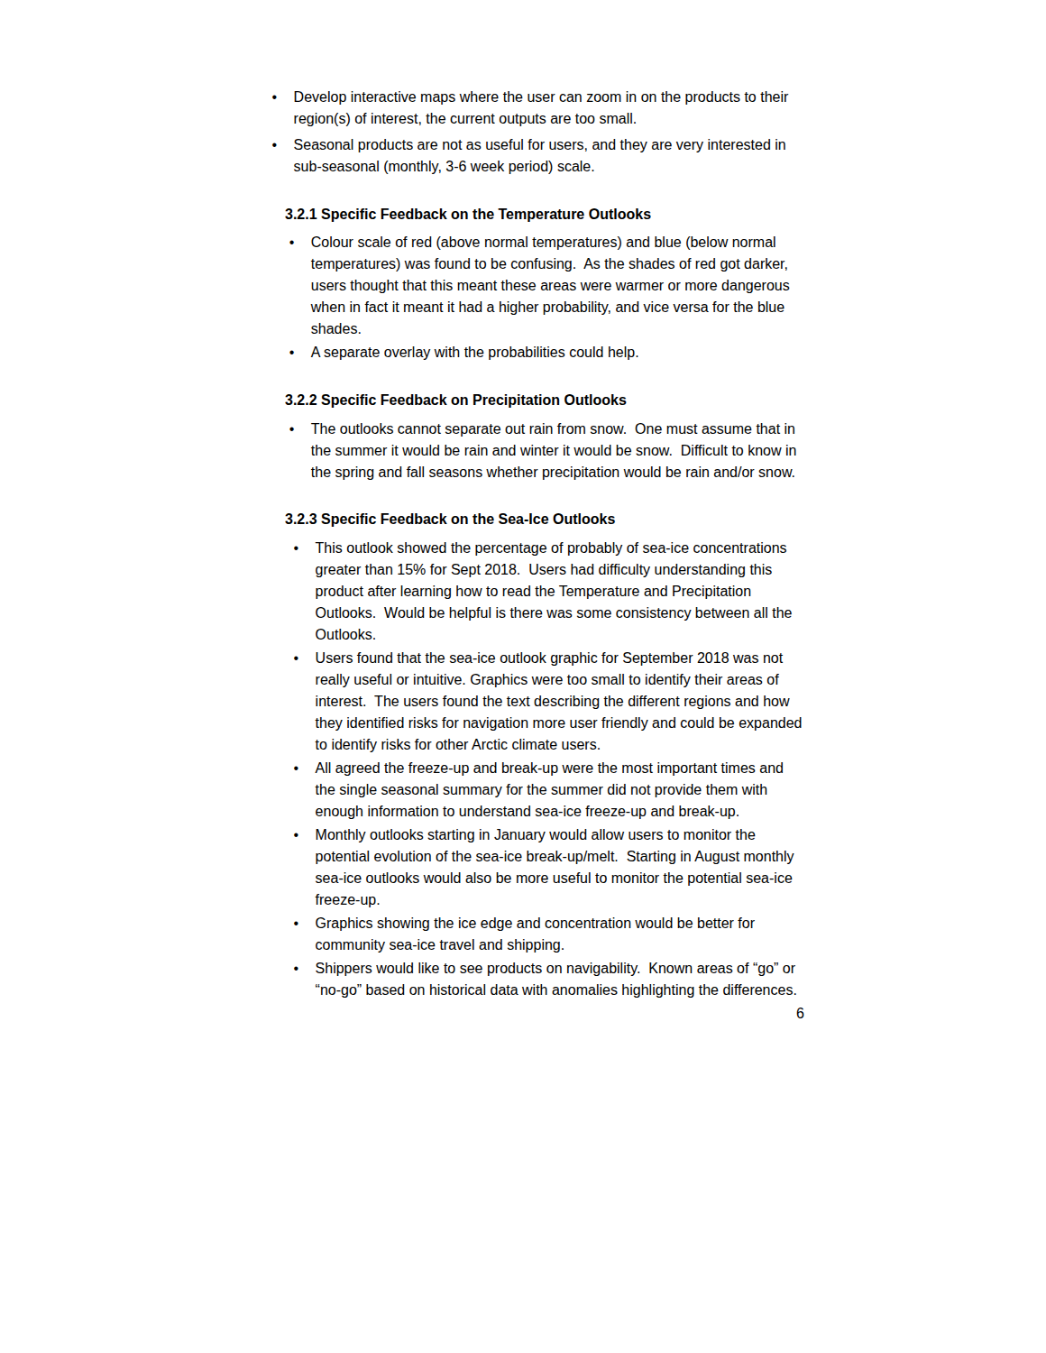Develop interactive maps where the user can zoom in on the products to their region(s) of interest, the current outputs are too small.
Seasonal products are not as useful for users, and they are very interested in sub-seasonal (monthly, 3-6 week period) scale.
3.2.1 Specific Feedback on the Temperature Outlooks
Colour scale of red (above normal temperatures) and blue (below normal temperatures) was found to be confusing. As the shades of red got darker, users thought that this meant these areas were warmer or more dangerous when in fact it meant it had a higher probability, and vice versa for the blue shades.
A separate overlay with the probabilities could help.
3.2.2 Specific Feedback on Precipitation Outlooks
The outlooks cannot separate out rain from snow. One must assume that in the summer it would be rain and winter it would be snow. Difficult to know in the spring and fall seasons whether precipitation would be rain and/or snow.
3.2.3 Specific Feedback on the Sea-Ice Outlooks
This outlook showed the percentage of probably of sea-ice concentrations greater than 15% for Sept 2018. Users had difficulty understanding this product after learning how to read the Temperature and Precipitation Outlooks. Would be helpful is there was some consistency between all the Outlooks.
Users found that the sea-ice outlook graphic for September 2018 was not really useful or intuitive. Graphics were too small to identify their areas of interest. The users found the text describing the different regions and how they identified risks for navigation more user friendly and could be expanded to identify risks for other Arctic climate users.
All agreed the freeze-up and break-up were the most important times and the single seasonal summary for the summer did not provide them with enough information to understand sea-ice freeze-up and break-up.
Monthly outlooks starting in January would allow users to monitor the potential evolution of the sea-ice break-up/melt. Starting in August monthly sea-ice outlooks would also be more useful to monitor the potential sea-ice freeze-up.
Graphics showing the ice edge and concentration would be better for community sea-ice travel and shipping.
Shippers would like to see products on navigability. Known areas of “go” or “no-go” based on historical data with anomalies highlighting the differences.
6